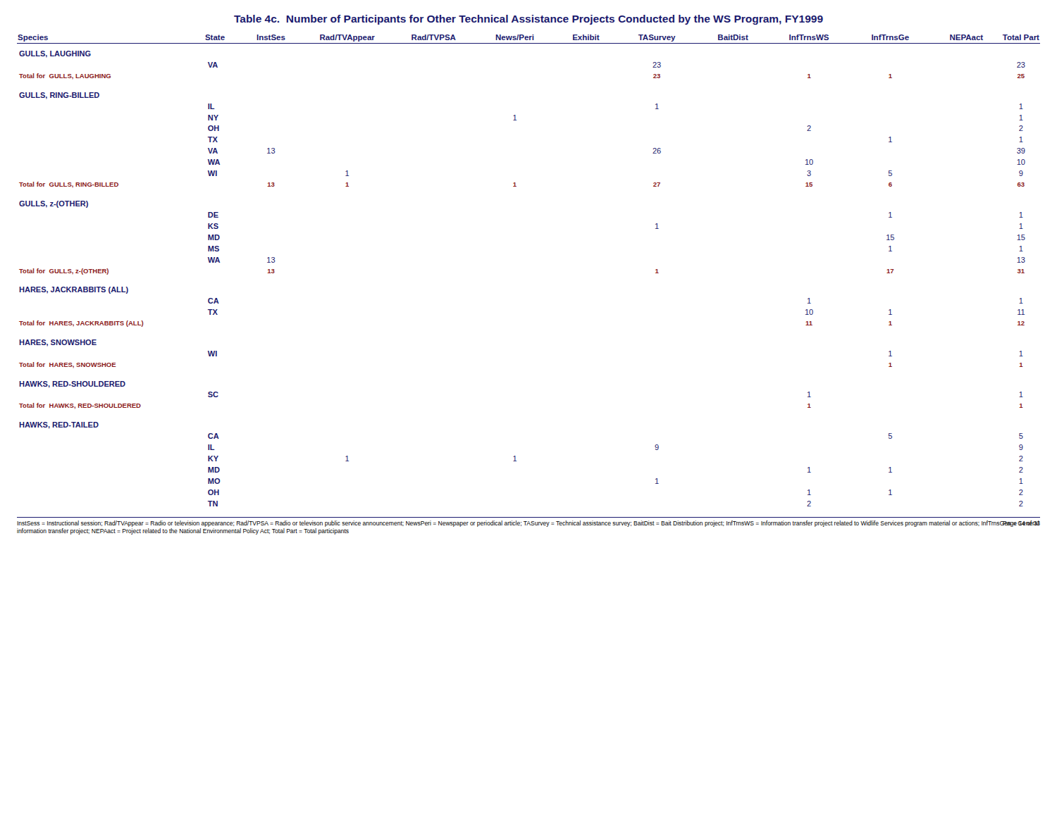Table 4c. Number of Participants for Other Technical Assistance Projects Conducted by the WS Program, FY1999
| Species | State | InstSes | Rad/TVAppear | Rad/TVPSA | News/Peri | Exhibit | TASurvey | BaitDist | InfTrnsWS | InfTrnsGe | NEPAact | Total Part |
| --- | --- | --- | --- | --- | --- | --- | --- | --- | --- | --- | --- | --- |
| GULLS, LAUGHING |
| | VA | | | | | | 23 | | | | | 23 |
| Total for GULLS, LAUGHING | | | | | | 23 | | 1 | 1 | | 25 |
| GULLS, RING-BILLED |
| | IL | | | | | | 1 | | | | | 1 |
| | NY | | | | 1 | | | | | | | 1 |
| | OH | | | | | | | | 2 | | | 2 |
| | TX | | | | | | | | | 1 | | 1 |
| | VA | 13 | | | | | 26 | | | | | 39 |
| | WA | | | | | | | | 10 | | | 10 |
| | WI | | 1 | | | | | | 3 | 5 | | 9 |
| Total for GULLS, RING-BILLED | 13 | 1 | | 1 | | 27 | | 15 | 6 | | 63 |
| GULLS, z-(OTHER) |
| | DE | | | | | | | | | 1 | | 1 |
| | KS | | | | | | 1 | | | | | 1 |
| | MD | | | | | | | | | 15 | | 15 |
| | MS | | | | | | | | | 1 | | 1 |
| | WA | 13 | | | | | | | | | | 13 |
| Total for GULLS, z-(OTHER) | 13 | | | | | 1 | | | 17 | | 31 |
| HARES, JACKRABBITS (ALL) |
| | CA | | | | | | | | 1 | | | 1 |
| | TX | | | | | | | | 10 | 1 | | 11 |
| Total for HARES, JACKRABBITS (ALL) | | | | | | | | 11 | 1 | | 12 |
| HARES, SNOWSHOE |
| | WI | | | | | | | | | 1 | | 1 |
| Total for HARES, SNOWSHOE | | | | | | | | | 1 | | 1 |
| HAWKS, RED-SHOULDERED |
| | SC | | | | | | | | 1 | | | 1 |
| Total for HAWKS, RED-SHOULDERED | | | | | | | | 1 | | | 1 |
| HAWKS, RED-TAILED |
| | CA | | | | | | | | | 5 | | 5 |
| | IL | | | | | | 9 | | | | | 9 |
| | KY | | 1 | | 1 | | | | | | | 2 |
| | MD | | | | | | | | 1 | 1 | | 2 |
| | MO | | | | | | 1 | | | | | 1 |
| | OH | | | | | | | | 1 | 1 | | 2 |
| | TN | | | | | | | | 2 | | | 2 |
Page 14 of 33 InstSess = Instructional session; Rad/TVAppear = Radio or television appearance; Rad/TVPSA = Radio or televison public service announcement; NewsPeri = Newspaper or periodical article; TASurvey = Technical assistance survey; BaitDist = Bait Distribution project; InfTrnsWS = Information transfer project related to Widlife Services program material or actions; InfTrnsGen = General information transfer project; NEPAact = Project related to the National Environmental Policy Act; Total Part = Total participants